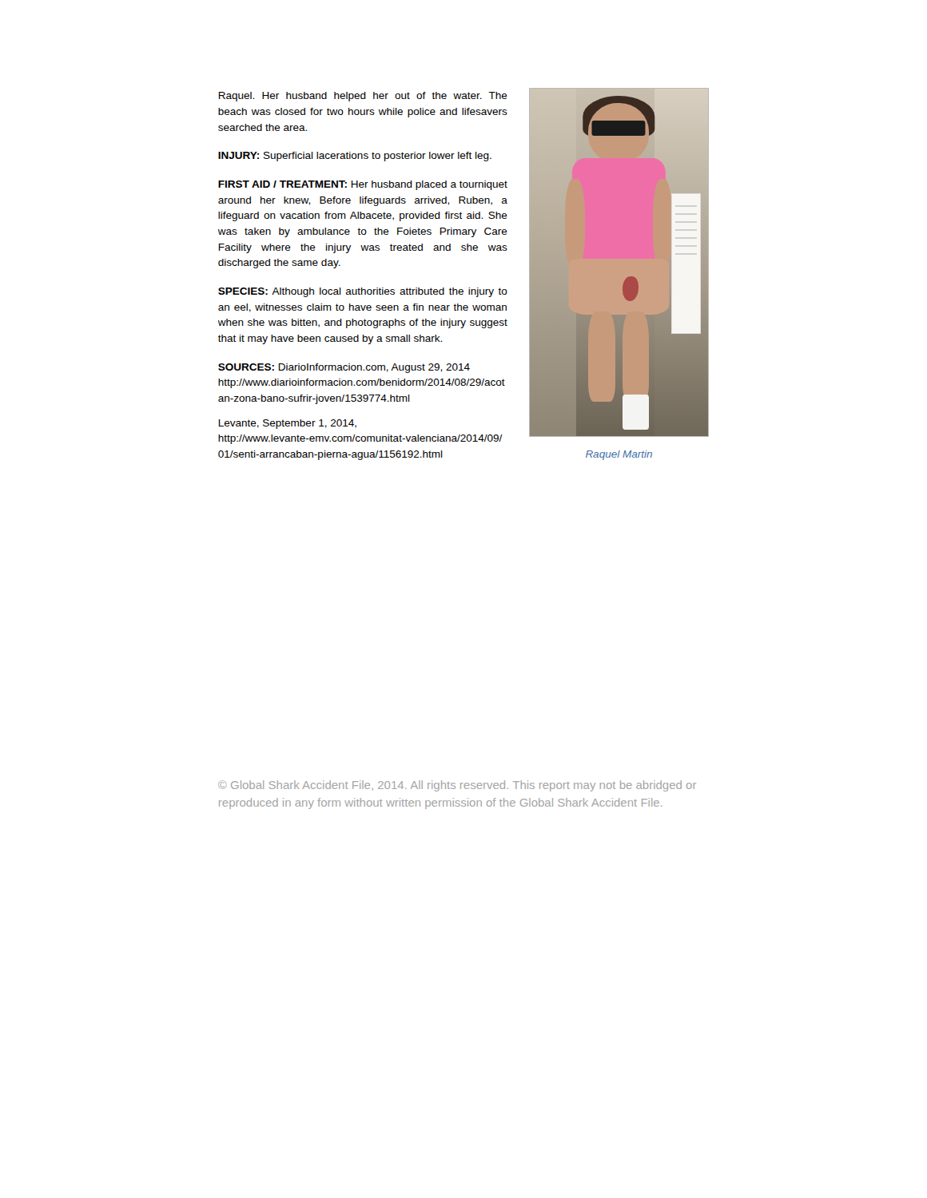Raquel Martin
Raquel. Her husband helped her out of the water. The beach was closed for two hours while police and lifesavers searched the area.
INJURY: Superficial lacerations to posterior lower left leg.
FIRST AID / TREATMENT: Her husband placed a tourniquet around her knew, Before lifeguards arrived, Ruben, a lifeguard on vacation from Albacete, provided first aid. She was taken by ambulance to the Foietes Primary Care Facility where the injury was treated and she was discharged the same day.
SPECIES: Although local authorities attributed the injury to an eel, witnesses claim to have seen a fin near the woman when she was bitten, and photographs of the injury suggest that it may have been caused by a small shark.
SOURCES: DiarioInformacion.com, August 29, 2014
http://www.diarioinformacion.com/benidorm/2014/08/29/acotan-zona-bano-sufrir-joven/1539774.html
Levante, September 1, 2014,
http://www.levante-emv.com/comunitat-valenciana/2014/09/01/senti-arrancaban-pierna-agua/1156192.html
© Global Shark Accident File, 2014. All rights reserved. This report may not be abridged or reproduced in any form without written permission of the Global Shark Accident File.